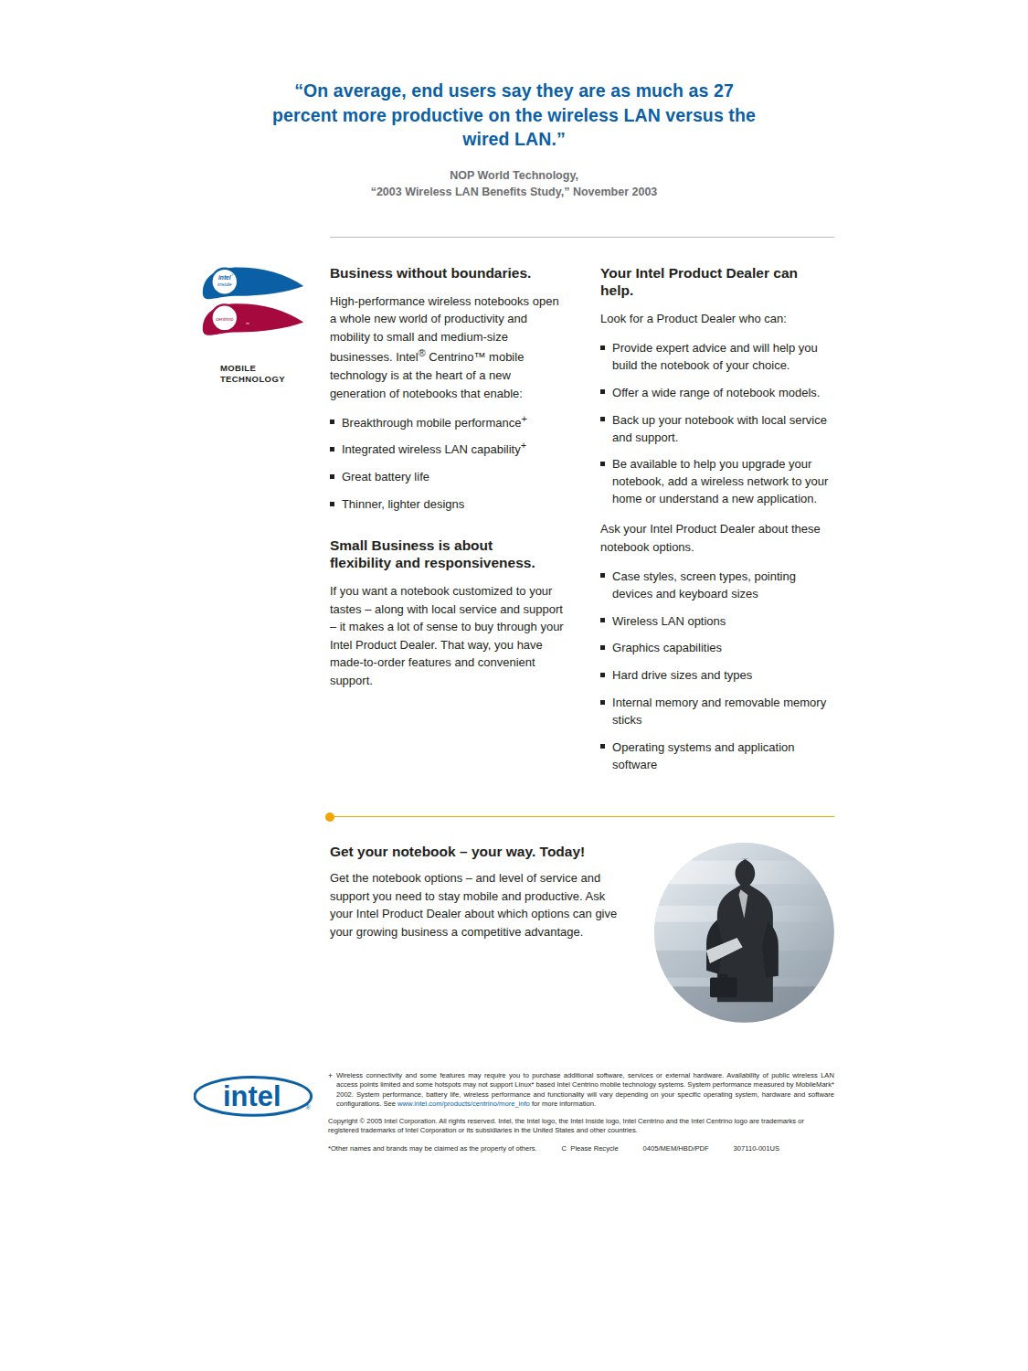“On average, end users say they are as much as 27 percent more productive on the wireless LAN versus the wired LAN.”
NOP World Technology,
“2003 Wireless LAN Benefits Study,” November 2003
intel inside ® centrino ™
MOBILE
TECHNOLOGY
Business without boundaries.
High-performance wireless notebooks open a whole new world of productivity and mobility to small and medium-size businesses. Intel® Centrino™ mobile technology is at the heart of a new generation of notebooks that enable:
Breakthrough mobile performance+
Integrated wireless LAN capability+
Great battery life
Thinner, lighter designs
Small Business is about
flexibility and responsiveness.
If you want a notebook customized to your tastes – along with local service and support – it makes a lot of sense to buy through your Intel Product Dealer. That way, you have made-to-order features and convenient support.
Your Intel Product Dealer can help.
Look for a Product Dealer who can:
Provide expert advice and will help you build the notebook of your choice.
Offer a wide range of notebook models.
Back up your notebook with local service and support.
Be available to help you upgrade your notebook, add a wireless network to your home or understand a new application.
Ask your Intel Product Dealer about these notebook options.
Case styles, screen types, pointing devices and keyboard sizes
Wireless LAN options
Graphics capabilities
Hard drive sizes and types
Internal memory and removable memory sticks
Operating systems and application software
Get your notebook – your way. Today!
Get the notebook options – and level of service and support you need to stay mobile and productive. Ask your Intel Product Dealer about which options can give your growing business a competitive advantage.
intel ®
+Wireless connectivity and some features may require you to purchase additional software, services or external hardware. Availability of public wireless LAN access points limited and some hotspots may not support Linux* based Intel Centrino mobile technology systems. System performance measured by MobileMark* 2002. System performance, battery life, wireless performance and functionality will vary depending on your specific operating system, hardware and software configurations. See www.intel.com/products/centrino/more_info for more information.
Copyright © 2005 Intel Corporation. All rights reserved. Intel, the Intel logo, the Intel Inside logo, Intel Centrino and the Intel Centrino logo are trademarks or registered trademarks of Intel Corporation or its subsidiaries in the United States and other countries.
*Other names and brands may be claimed as the property of others. C Please Recycle 0405/MEM/HBD/PDF 307110-001US